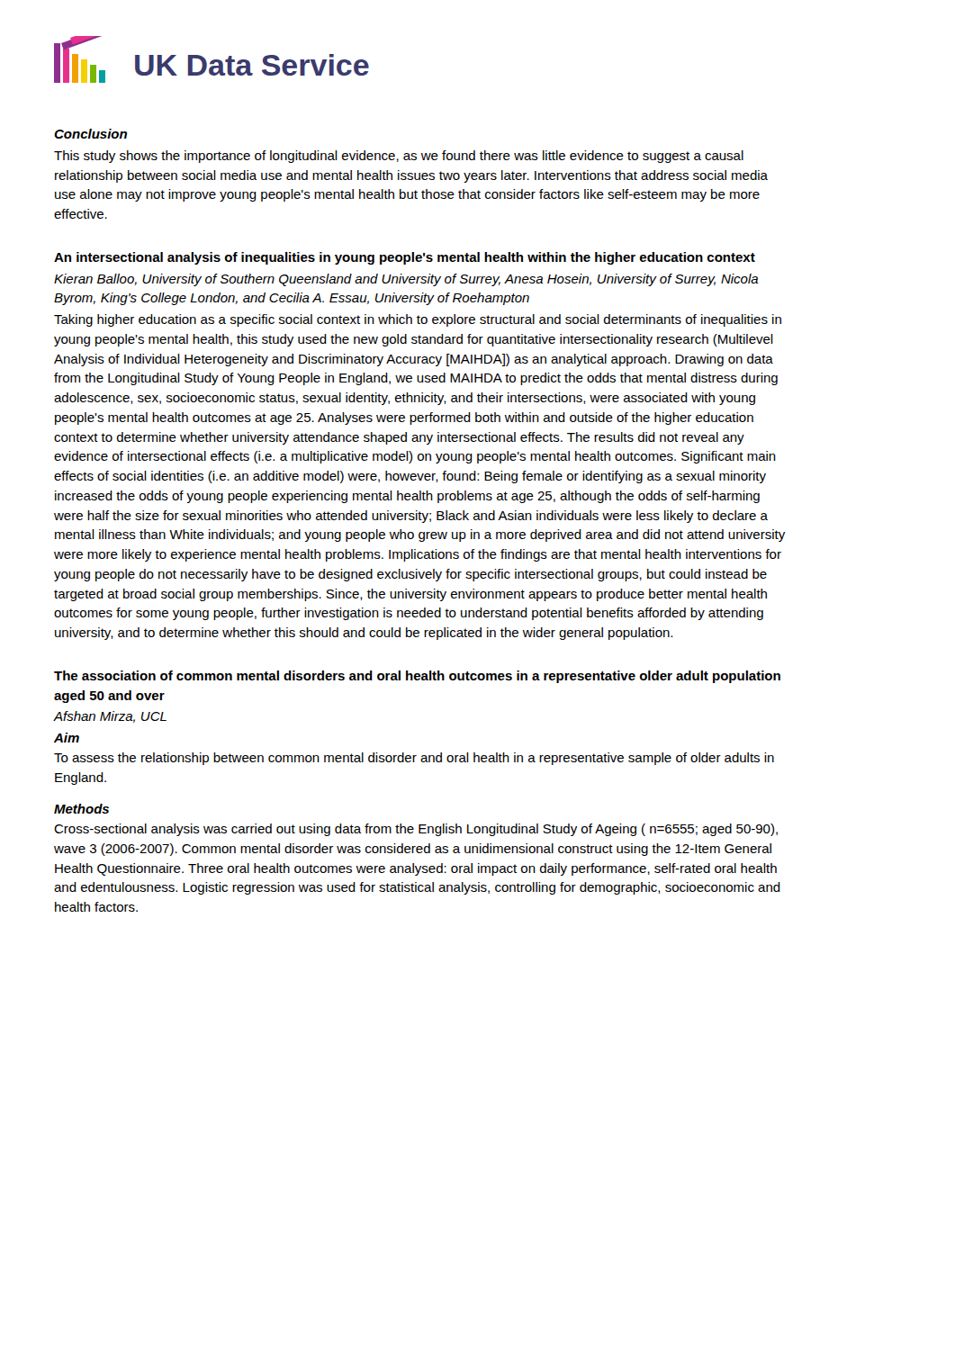UK Data Service
Conclusion
This study shows the importance of longitudinal evidence, as we found there was little evidence to suggest a causal relationship between social media use and mental health issues two years later. Interventions that address social media use alone may not improve young people's mental health but those that consider factors like self-esteem may be more effective.
An intersectional analysis of inequalities in young people's mental health within the higher education context
Kieran Balloo, University of Southern Queensland and University of Surrey, Anesa Hosein, University of Surrey, Nicola Byrom, King's College London, and Cecilia A. Essau, University of Roehampton
Taking higher education as a specific social context in which to explore structural and social determinants of inequalities in young people's mental health, this study used the new gold standard for quantitative intersectionality research (Multilevel Analysis of Individual Heterogeneity and Discriminatory Accuracy [MAIHDA]) as an analytical approach. Drawing on data from the Longitudinal Study of Young People in England, we used MAIHDA to predict the odds that mental distress during adolescence, sex, socioeconomic status, sexual identity, ethnicity, and their intersections, were associated with young people's mental health outcomes at age 25. Analyses were performed both within and outside of the higher education context to determine whether university attendance shaped any intersectional effects. The results did not reveal any evidence of intersectional effects (i.e. a multiplicative model) on young people's mental health outcomes. Significant main effects of social identities (i.e. an additive model) were, however, found: Being female or identifying as a sexual minority increased the odds of young people experiencing mental health problems at age 25, although the odds of self-harming were half the size for sexual minorities who attended university; Black and Asian individuals were less likely to declare a mental illness than White individuals; and young people who grew up in a more deprived area and did not attend university were more likely to experience mental health problems. Implications of the findings are that mental health interventions for young people do not necessarily have to be designed exclusively for specific intersectional groups, but could instead be targeted at broad social group memberships. Since, the university environment appears to produce better mental health outcomes for some young people, further investigation is needed to understand potential benefits afforded by attending university, and to determine whether this should and could be replicated in the wider general population.
The association of common mental disorders and oral health outcomes in a representative older adult population aged 50 and over
Afshan Mirza, UCL
Aim
To assess the relationship between common mental disorder and oral health in a representative sample of older adults in England.
Methods
Cross-sectional analysis was carried out using data from the English Longitudinal Study of Ageing ( n=6555; aged 50-90), wave 3 (2006-2007). Common mental disorder was considered as a unidimensional construct using the 12-Item General Health Questionnaire. Three oral health outcomes were analysed: oral impact on daily performance, self-rated oral health and edentulousness. Logistic regression was used for statistical analysis, controlling for demographic, socioeconomic and health factors.